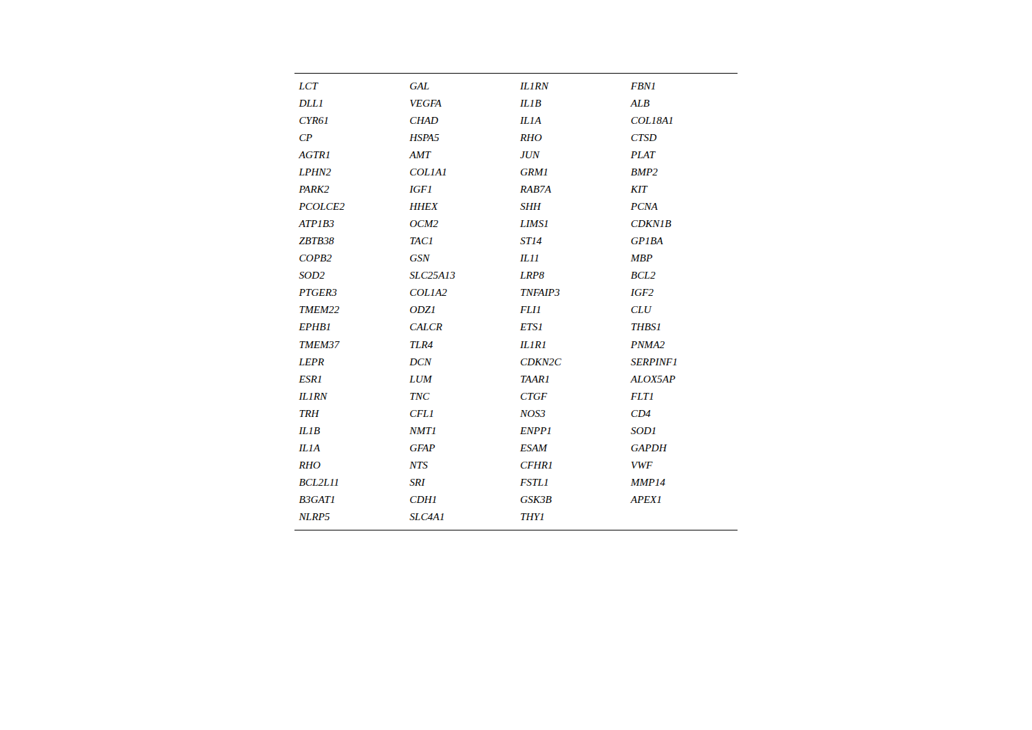| LCT | GAL | IL1RN | FBN1 |
| DLL1 | VEGFA | IL1B | ALB |
| CYR61 | CHAD | IL1A | COL18A1 |
| CP | HSPA5 | RHO | CTSD |
| AGTR1 | AMT | JUN | PLAT |
| LPHN2 | COL1A1 | GRM1 | BMP2 |
| PARK2 | IGF1 | RAB7A | KIT |
| PCOLCE2 | HHEX | SHH | PCNA |
| ATP1B3 | OCM2 | LIMS1 | CDKN1B |
| ZBTB38 | TAC1 | ST14 | GP1BA |
| COPB2 | GSN | IL11 | MBP |
| SOD2 | SLC25A13 | LRP8 | BCL2 |
| PTGER3 | COL1A2 | TNFAIP3 | IGF2 |
| TMEM22 | ODZ1 | FLI1 | CLU |
| EPHB1 | CALCR | ETS1 | THBS1 |
| TMEM37 | TLR4 | IL1R1 | PNMA2 |
| LEPR | DCN | CDKN2C | SERPINF1 |
| ESR1 | LUM | TAAR1 | ALOX5AP |
| IL1RN | TNC | CTGF | FLT1 |
| TRH | CFL1 | NOS3 | CD4 |
| IL1B | NMT1 | ENPP1 | SOD1 |
| IL1A | GFAP | ESAM | GAPDH |
| RHO | NTS | CFHR1 | VWF |
| BCL2L11 | SRI | FSTL1 | MMP14 |
| B3GAT1 | CDH1 | GSK3B | APEX1 |
| NLRP5 | SLC4A1 | THY1 | |